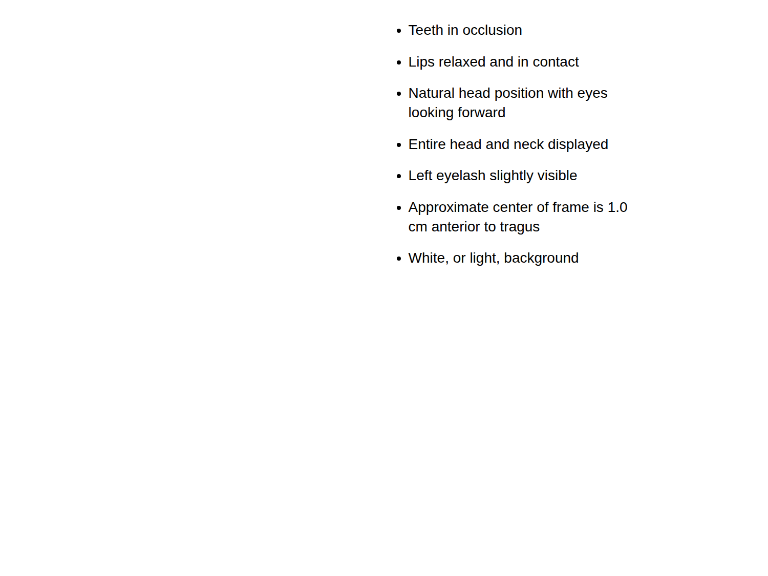Teeth in occlusion
Lips relaxed and in contact
Natural head position with eyes looking forward
Entire head and neck displayed
Left eyelash slightly visible
Approximate center of frame is 1.0 cm anterior to tragus
White, or light, background